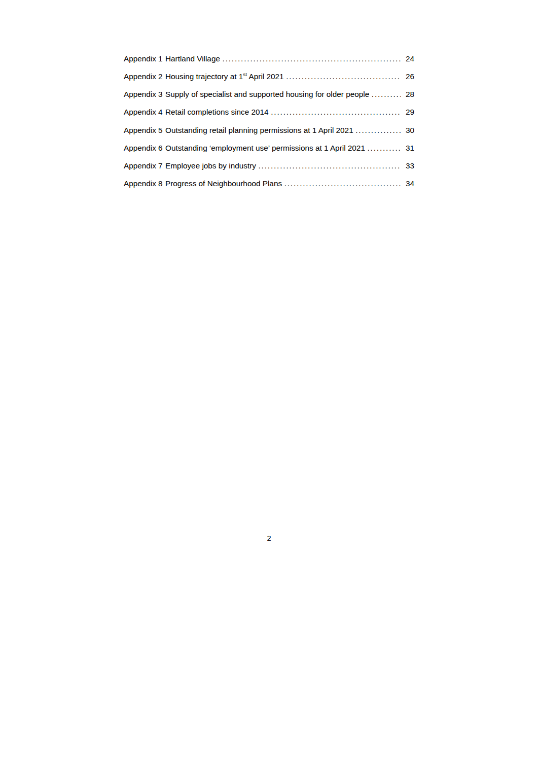Appendix 1 Hartland Village ..................................................................................... 24
Appendix 2 Housing trajectory at 1st April 2021 ....................................................... 26
Appendix 3 Supply of specialist and supported housing for older people ............... 28
Appendix 4 Retail completions since 2014 ............................................................. 29
Appendix 5 Outstanding retail planning permissions at 1 April 2021 ....................... 30
Appendix 6 Outstanding ‘employment use’ permissions at 1 April 2021 ................ 31
Appendix 7 Employee jobs by industry .................................................................... 33
Appendix 8 Progress of Neighbourhood Plans ....................................................... 34
2